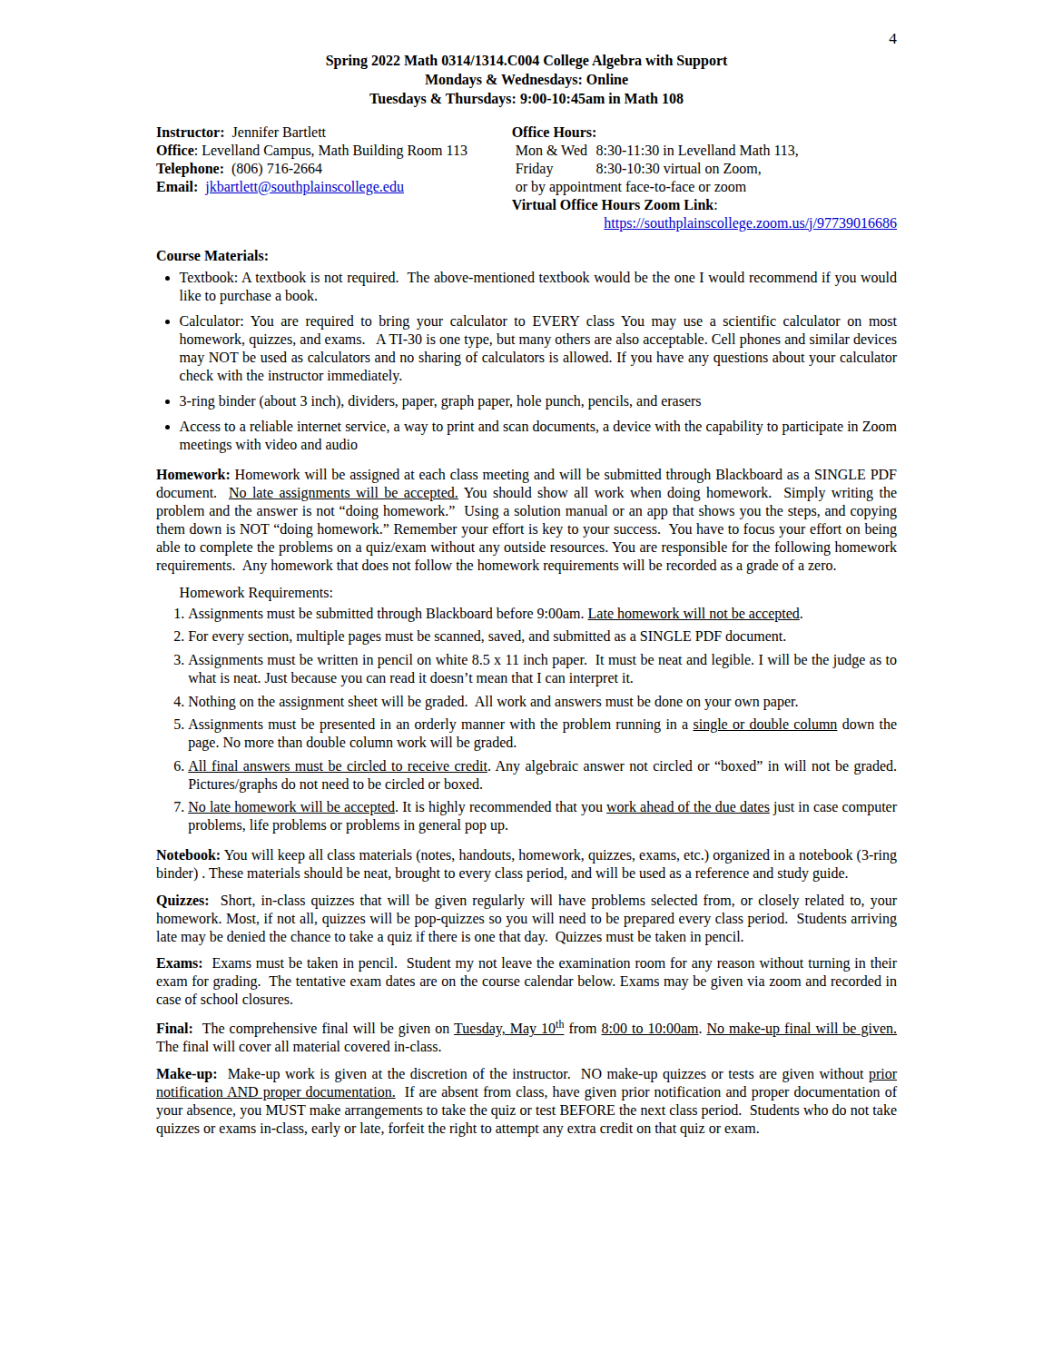4
Spring 2022 Math 0314/1314.C004 College Algebra with Support
Mondays & Wednesdays: Online
Tuesdays & Thursdays: 9:00-10:45am in Math 108
| Instructor: Jennifer Bartlett Office : Levelland Campus, Math Building Room 113 Telephone: (806) 716-2664 Email: jkbartlett@southplainscollege.edu | Office Hours: Mon & Wed 8:30-11:30 in Levelland Math 113, Friday 8:30-10:30 virtual on Zoom, or by appointment face-to-face or zoom Virtual Office Hours Zoom Link : https://southplainscollege.zoom.us/j/97739016686 |
Course Materials:
Textbook: A textbook is not required. The above-mentioned textbook would be the one I would recommend if you would like to purchase a book.
Calculator: You are required to bring your calculator to EVERY class You may use a scientific calculator on most homework, quizzes, and exams. A TI-30 is one type, but many others are also acceptable. Cell phones and similar devices may NOT be used as calculators and no sharing of calculators is allowed. If you have any questions about your calculator check with the instructor immediately.
3-ring binder (about 3 inch), dividers, paper, graph paper, hole punch, pencils, and erasers
Access to a reliable internet service, a way to print and scan documents, a device with the capability to participate in Zoom meetings with video and audio
Homework: Homework will be assigned at each class meeting and will be submitted through Blackboard as a SINGLE PDF document. No late assignments will be accepted. You should show all work when doing homework. Simply writing the problem and the answer is not “doing homework.” Using a solution manual or an app that shows you the steps, and copying them down is NOT “doing homework.” Remember your effort is key to your success. You have to focus your effort on being able to complete the problems on a quiz/exam without any outside resources. You are responsible for the following homework requirements. Any homework that does not follow the homework requirements will be recorded as a grade of a zero.
Homework Requirements:
Assignments must be submitted through Blackboard before 9:00am. Late homework will not be accepted.
For every section, multiple pages must be scanned, saved, and submitted as a SINGLE PDF document.
Assignments must be written in pencil on white 8.5 x 11 inch paper. It must be neat and legible. I will be the judge as to what is neat. Just because you can read it doesn’t mean that I can interpret it.
Nothing on the assignment sheet will be graded. All work and answers must be done on your own paper.
Assignments must be presented in an orderly manner with the problem running in a single or double column down the page. No more than double column work will be graded.
All final answers must be circled to receive credit. Any algebraic answer not circled or “boxed” in will not be graded. Pictures/graphs do not need to be circled or boxed.
No late homework will be accepted. It is highly recommended that you work ahead of the due dates just in case computer problems, life problems or problems in general pop up.
Notebook: You will keep all class materials (notes, handouts, homework, quizzes, exams, etc.) organized in a notebook (3-ring binder) . These materials should be neat, brought to every class period, and will be used as a reference and study guide.
Quizzes: Short, in-class quizzes that will be given regularly will have problems selected from, or closely related to, your homework. Most, if not all, quizzes will be pop-quizzes so you will need to be prepared every class period. Students arriving late may be denied the chance to take a quiz if there is one that day. Quizzes must be taken in pencil.
Exams: Exams must be taken in pencil. Student my not leave the examination room for any reason without turning in their exam for grading. The tentative exam dates are on the course calendar below. Exams may be given via zoom and recorded in case of school closures.
Final: The comprehensive final will be given on Tuesday, May 10th from 8:00 to 10:00am. No make-up final will be given. The final will cover all material covered in-class.
Make-up: Make-up work is given at the discretion of the instructor. NO make-up quizzes or tests are given without prior notification AND proper documentation. If are absent from class, have given prior notification and proper documentation of your absence, you MUST make arrangements to take the quiz or test BEFORE the next class period. Students who do not take quizzes or exams in-class, early or late, forfeit the right to attempt any extra credit on that quiz or exam.